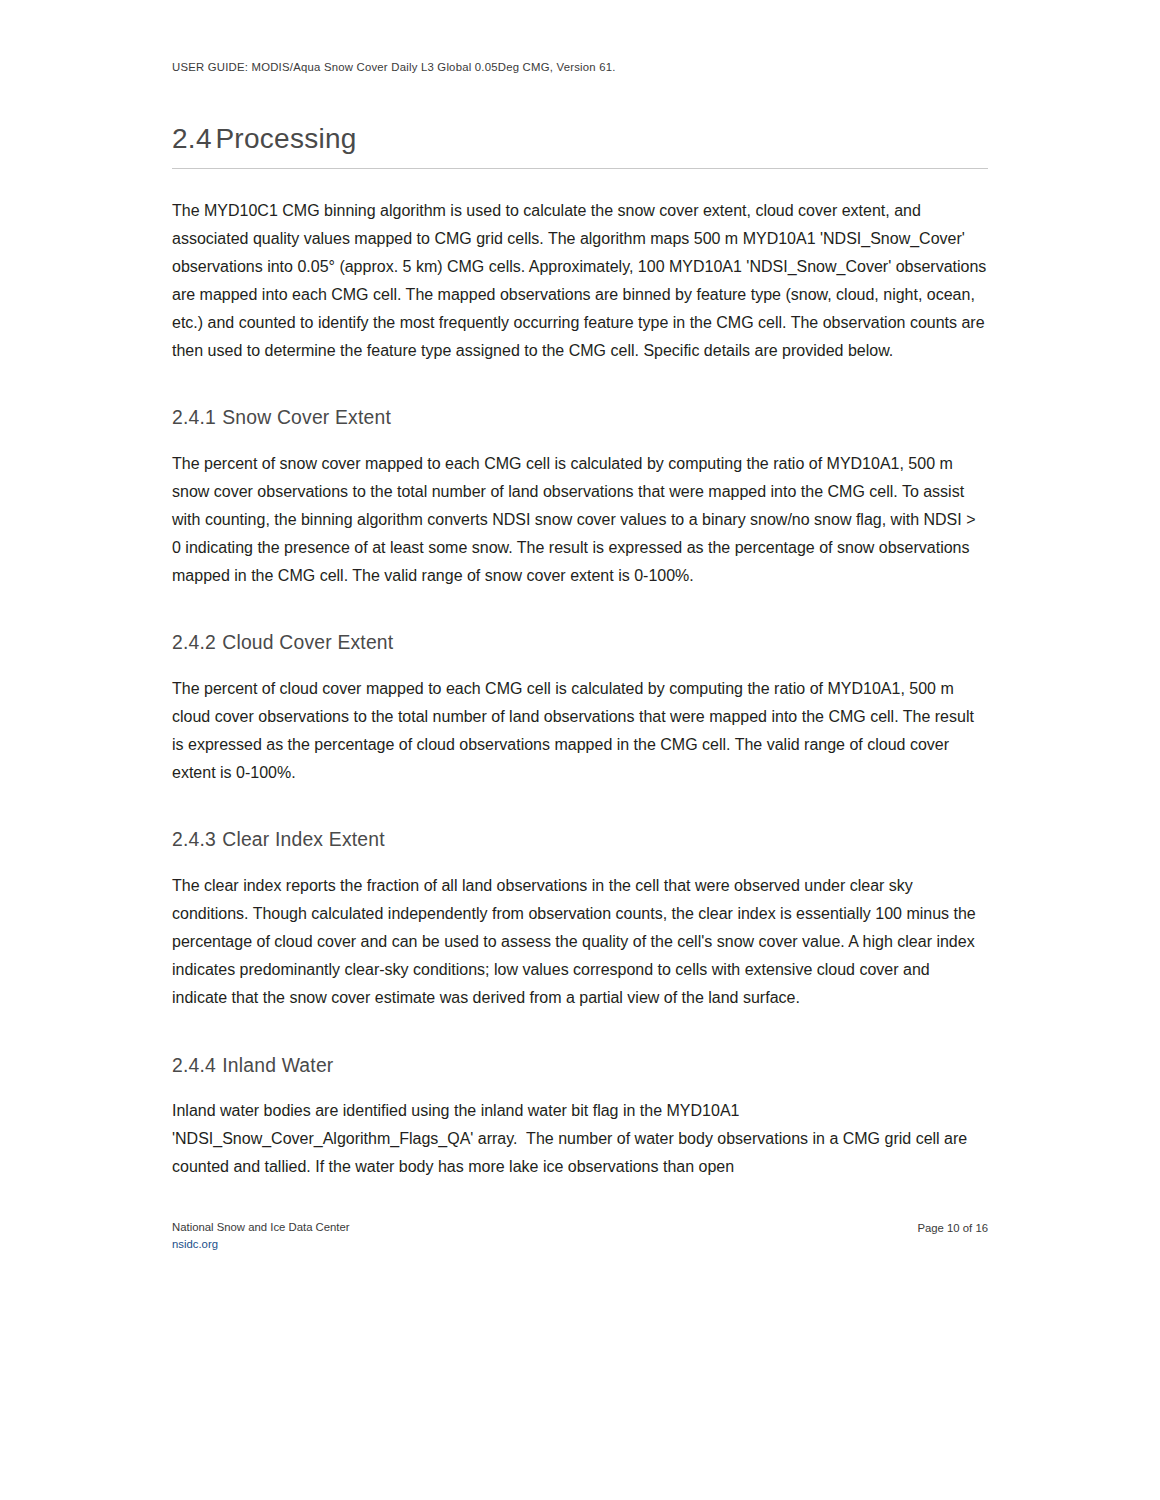USER GUIDE: MODIS/Aqua Snow Cover Daily L3 Global 0.05Deg CMG, Version 61.
2.4 Processing
The MYD10C1 CMG binning algorithm is used to calculate the snow cover extent, cloud cover extent, and associated quality values mapped to CMG grid cells. The algorithm maps 500 m MYD10A1 'NDSI_Snow_Cover' observations into 0.05° (approx. 5 km) CMG cells. Approximately, 100 MYD10A1 'NDSI_Snow_Cover' observations are mapped into each CMG cell. The mapped observations are binned by feature type (snow, cloud, night, ocean, etc.) and counted to identify the most frequently occurring feature type in the CMG cell. The observation counts are then used to determine the feature type assigned to the CMG cell. Specific details are provided below.
2.4.1 Snow Cover Extent
The percent of snow cover mapped to each CMG cell is calculated by computing the ratio of MYD10A1, 500 m snow cover observations to the total number of land observations that were mapped into the CMG cell. To assist with counting, the binning algorithm converts NDSI snow cover values to a binary snow/no snow flag, with NDSI > 0 indicating the presence of at least some snow. The result is expressed as the percentage of snow observations mapped in the CMG cell. The valid range of snow cover extent is 0-100%.
2.4.2 Cloud Cover Extent
The percent of cloud cover mapped to each CMG cell is calculated by computing the ratio of MYD10A1, 500 m cloud cover observations to the total number of land observations that were mapped into the CMG cell. The result is expressed as the percentage of cloud observations mapped in the CMG cell. The valid range of cloud cover extent is 0-100%.
2.4.3 Clear Index Extent
The clear index reports the fraction of all land observations in the cell that were observed under clear sky conditions. Though calculated independently from observation counts, the clear index is essentially 100 minus the percentage of cloud cover and can be used to assess the quality of the cell's snow cover value. A high clear index indicates predominantly clear-sky conditions; low values correspond to cells with extensive cloud cover and indicate that the snow cover estimate was derived from a partial view of the land surface.
2.4.4 Inland Water
Inland water bodies are identified using the inland water bit flag in the MYD10A1 'NDSI_Snow_Cover_Algorithm_Flags_QA' array. The number of water body observations in a CMG grid cell are counted and tallied. If the water body has more lake ice observations than open
National Snow and Ice Data Center
nsidc.org
Page 10 of 16